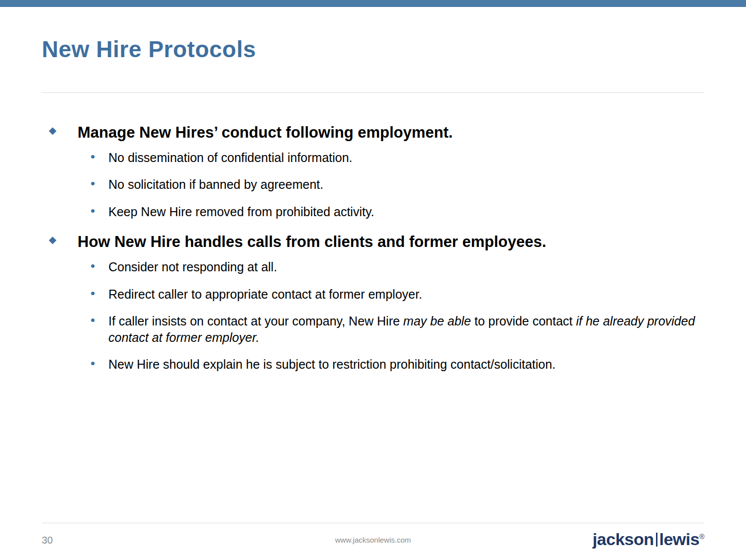New Hire Protocols
Manage New Hires’ conduct following employment.
No dissemination of confidential information.
No solicitation if banned by agreement.
Keep New Hire removed from prohibited activity.
How New Hire handles calls from clients and former employees.
Consider not responding at all.
Redirect caller to appropriate contact at former employer.
If caller insists on contact at your company, New Hire may be able to provide contact if he already provided contact at former employer.
New Hire should explain he is subject to restriction prohibiting contact/solicitation.
30
www.jacksonlewis.com
jackson lewis®